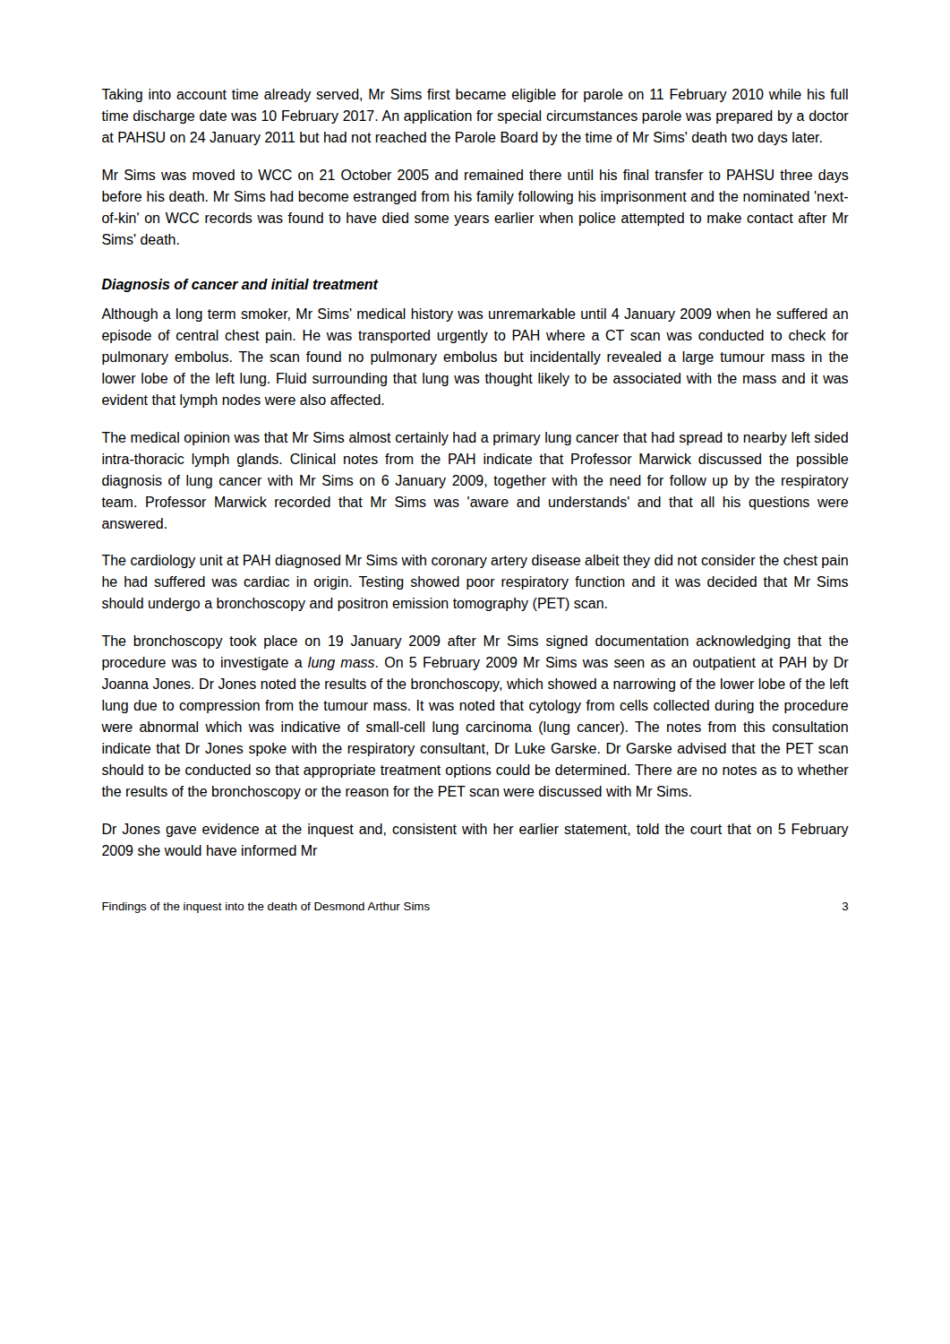Taking into account time already served, Mr Sims first became eligible for parole on 11 February 2010 while his full time discharge date was 10 February 2017. An application for special circumstances parole was prepared by a doctor at PAHSU on 24 January 2011 but had not reached the Parole Board by the time of Mr Sims' death two days later.
Mr Sims was moved to WCC on 21 October 2005 and remained there until his final transfer to PAHSU three days before his death. Mr Sims had become estranged from his family following his imprisonment and the nominated 'next-of-kin' on WCC records was found to have died some years earlier when police attempted to make contact after Mr Sims' death.
Diagnosis of cancer and initial treatment
Although a long term smoker, Mr Sims' medical history was unremarkable until 4 January 2009 when he suffered an episode of central chest pain. He was transported urgently to PAH where a CT scan was conducted to check for pulmonary embolus. The scan found no pulmonary embolus but incidentally revealed a large tumour mass in the lower lobe of the left lung. Fluid surrounding that lung was thought likely to be associated with the mass and it was evident that lymph nodes were also affected.
The medical opinion was that Mr Sims almost certainly had a primary lung cancer that had spread to nearby left sided intra-thoracic lymph glands. Clinical notes from the PAH indicate that Professor Marwick discussed the possible diagnosis of lung cancer with Mr Sims on 6 January 2009, together with the need for follow up by the respiratory team. Professor Marwick recorded that Mr Sims was 'aware and understands' and that all his questions were answered.
The cardiology unit at PAH diagnosed Mr Sims with coronary artery disease albeit they did not consider the chest pain he had suffered was cardiac in origin. Testing showed poor respiratory function and it was decided that Mr Sims should undergo a bronchoscopy and positron emission tomography (PET) scan.
The bronchoscopy took place on 19 January 2009 after Mr Sims signed documentation acknowledging that the procedure was to investigate a lung mass. On 5 February 2009 Mr Sims was seen as an outpatient at PAH by Dr Joanna Jones. Dr Jones noted the results of the bronchoscopy, which showed a narrowing of the lower lobe of the left lung due to compression from the tumour mass. It was noted that cytology from cells collected during the procedure were abnormal which was indicative of small-cell lung carcinoma (lung cancer). The notes from this consultation indicate that Dr Jones spoke with the respiratory consultant, Dr Luke Garske. Dr Garske advised that the PET scan should to be conducted so that appropriate treatment options could be determined. There are no notes as to whether the results of the bronchoscopy or the reason for the PET scan were discussed with Mr Sims.
Dr Jones gave evidence at the inquest and, consistent with her earlier statement, told the court that on 5 February 2009 she would have informed Mr
Findings of the inquest into the death of Desmond Arthur Sims 3